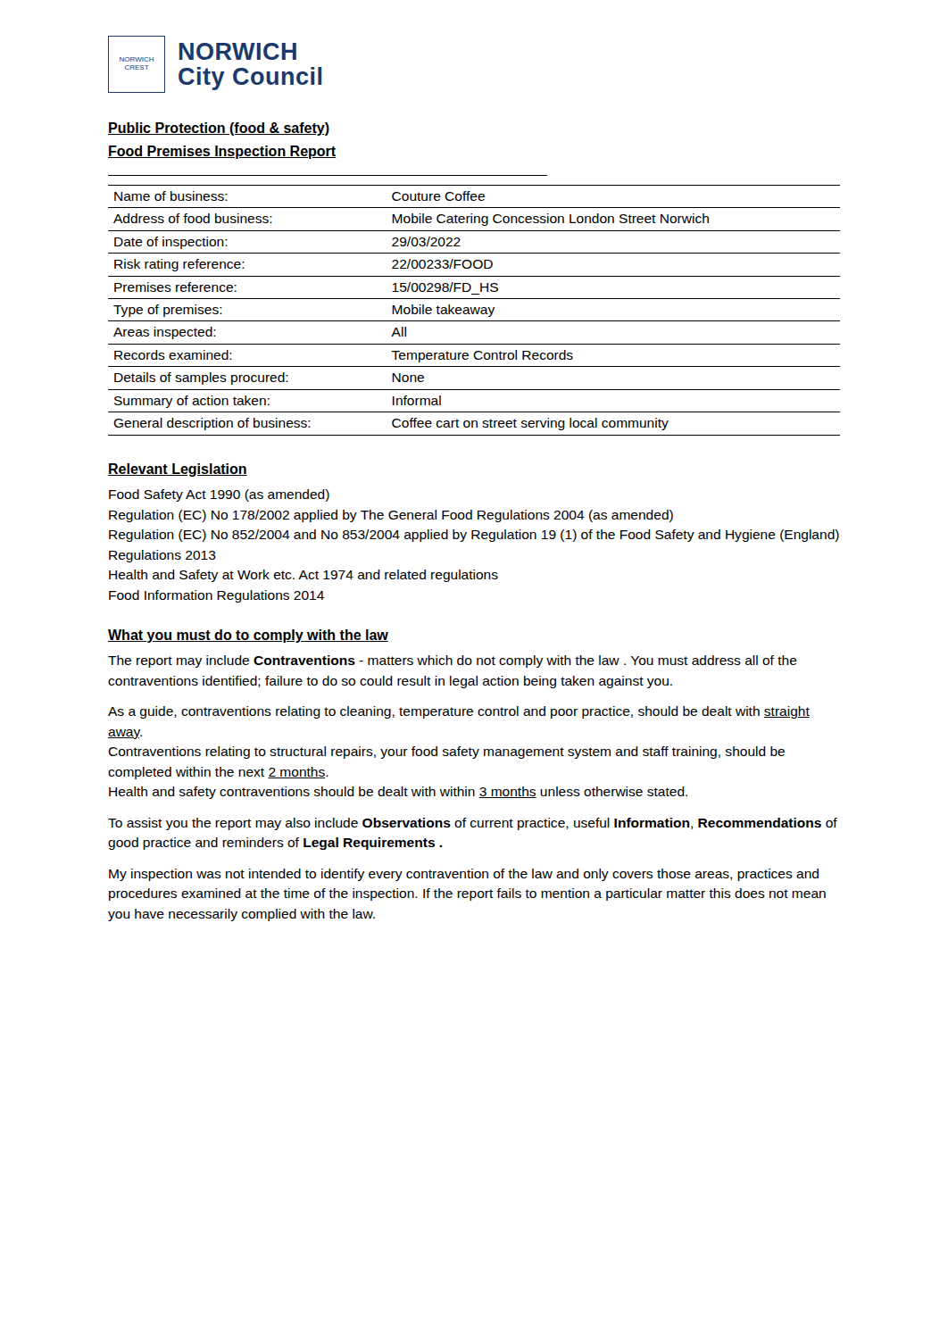NORWICH
CREST
NORWICH
City Council
Public Protection (food & safety)
Food Premises Inspection Report
| Name of business: | Couture Coffee |
| Address of food business: | Mobile Catering Concession London Street Norwich |
| Date of inspection: | 29/03/2022 |
| Risk rating reference: | 22/00233/FOOD |
| Premises reference: | 15/00298/FD_HS |
| Type of premises: | Mobile takeaway |
| Areas inspected: | All |
| Records examined: | Temperature Control Records |
| Details of samples procured: | None |
| Summary of action taken: | Informal |
| General description of business: | Coffee cart on street serving local community |
Relevant Legislation
Food Safety Act 1990 (as amended)
Regulation (EC) No 178/2002 applied by The General Food Regulations 2004 (as amended)
Regulation (EC) No 852/2004 and No 853/2004 applied by Regulation 19 (1) of the Food Safety and Hygiene (England) Regulations 2013
Health and Safety at Work etc. Act 1974 and related regulations
Food Information Regulations 2014
What you must do to comply with the law
The report may include Contraventions - matters which do not comply with the law . You must address all of the contraventions identified; failure to do so could result in legal action being taken against you.
As a guide, contraventions relating to cleaning, temperature control and poor practice, should be dealt with straight away.
Contraventions relating to structural repairs, your food safety management system and staff training, should be completed within the next 2 months.
Health and safety contraventions should be dealt with within 3 months unless otherwise stated.
To assist you the report may also include Observations of current practice, useful Information, Recommendations of good practice and reminders of Legal Requirements .
My inspection was not intended to identify every contravention of the law and only covers those areas, practices and procedures examined at the time of the inspection. If the report fails to mention a particular matter this does not mean you have necessarily complied with the law.